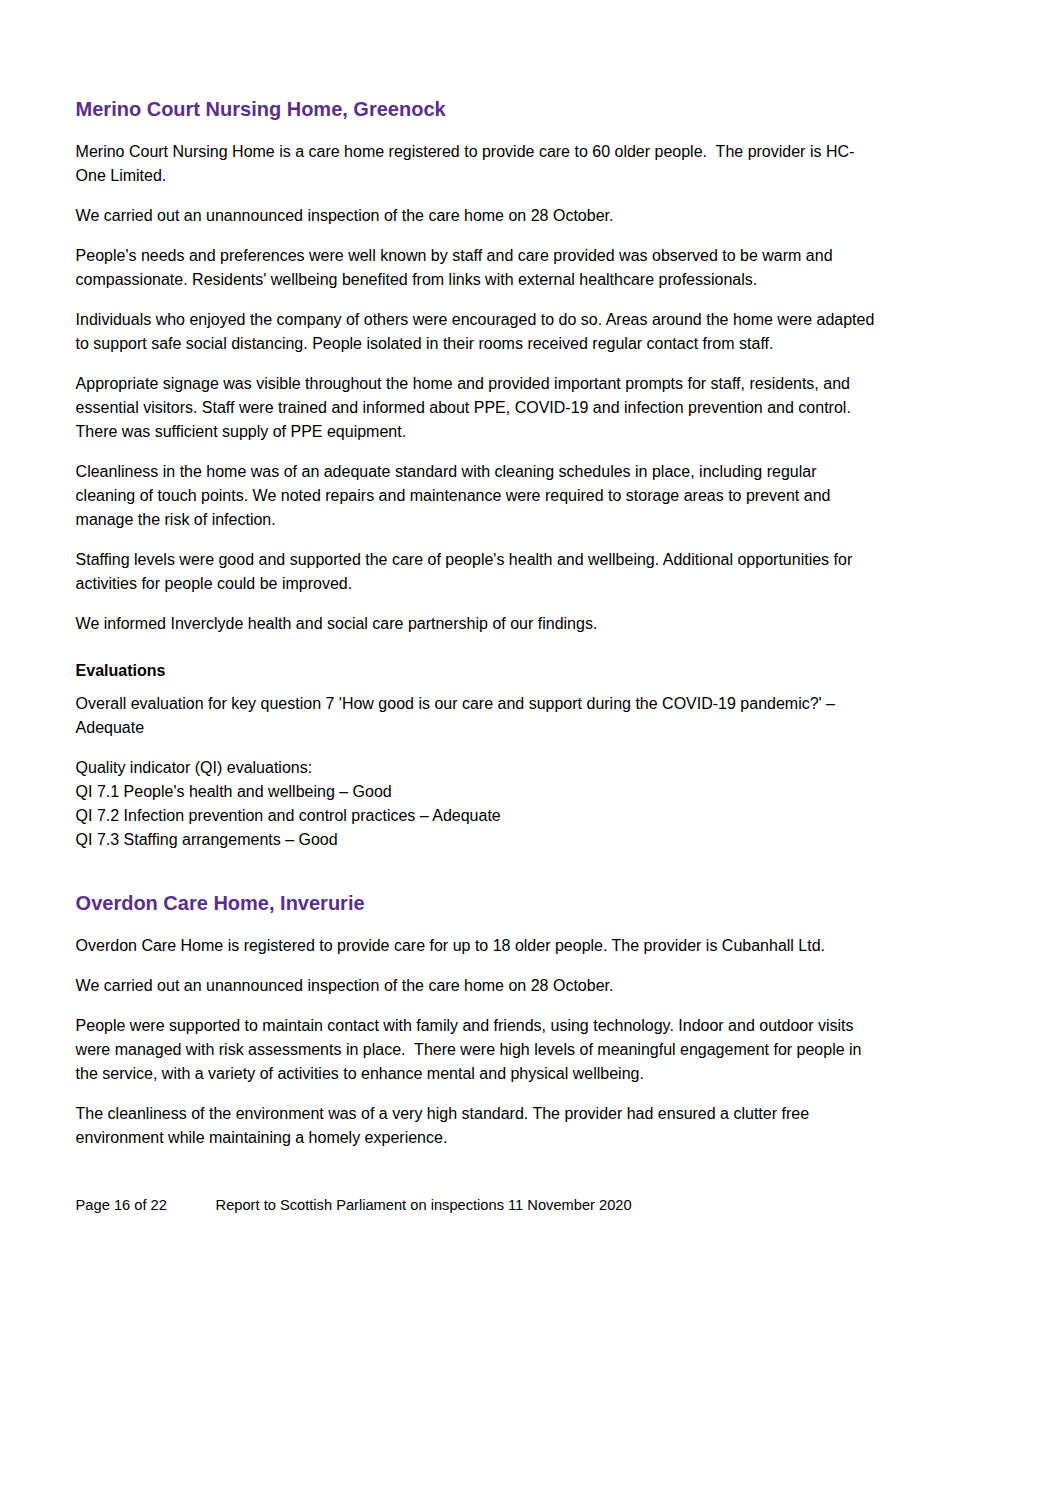Merino Court Nursing Home, Greenock
Merino Court Nursing Home is a care home registered to provide care to 60 older people. The provider is HC-One Limited.
We carried out an unannounced inspection of the care home on 28 October.
People's needs and preferences were well known by staff and care provided was observed to be warm and compassionate. Residents' wellbeing benefited from links with external healthcare professionals.
Individuals who enjoyed the company of others were encouraged to do so. Areas around the home were adapted to support safe social distancing. People isolated in their rooms received regular contact from staff.
Appropriate signage was visible throughout the home and provided important prompts for staff, residents, and essential visitors. Staff were trained and informed about PPE, COVID-19 and infection prevention and control. There was sufficient supply of PPE equipment.
Cleanliness in the home was of an adequate standard with cleaning schedules in place, including regular cleaning of touch points. We noted repairs and maintenance were required to storage areas to prevent and manage the risk of infection.
Staffing levels were good and supported the care of people's health and wellbeing. Additional opportunities for activities for people could be improved.
We informed Inverclyde health and social care partnership of our findings.
Evaluations
Overall evaluation for key question 7 'How good is our care and support during the COVID-19 pandemic?' – Adequate
Quality indicator (QI) evaluations:
QI 7.1 People's health and wellbeing – Good
QI 7.2 Infection prevention and control practices – Adequate
QI 7.3 Staffing arrangements – Good
Overdon Care Home, Inverurie
Overdon Care Home is registered to provide care for up to 18 older people. The provider is Cubanhall Ltd.
We carried out an unannounced inspection of the care home on 28 October.
People were supported to maintain contact with family and friends, using technology. Indoor and outdoor visits were managed with risk assessments in place. There were high levels of meaningful engagement for people in the service, with a variety of activities to enhance mental and physical wellbeing.
The cleanliness of the environment was of a very high standard. The provider had ensured a clutter free environment while maintaining a homely experience.
Page 16 of 22 Report to Scottish Parliament on inspections 11 November 2020